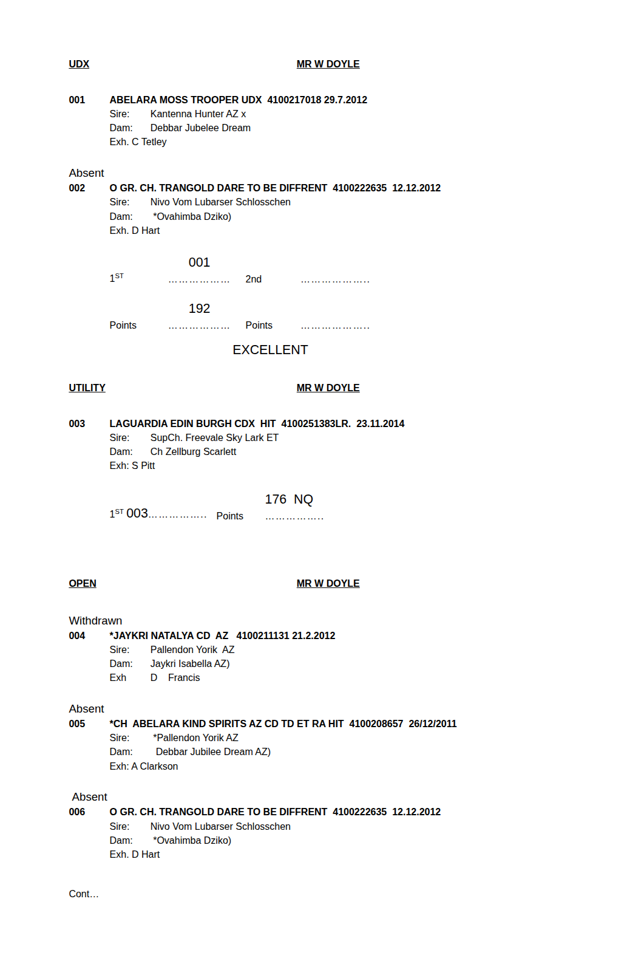UDX MR W DOYLE
001 ABELARA MOSS TROOPER UDX 4100217018 29.7.2012
Sire: Kantenna Hunter AZ x
Dam: Debbar Jubelee Dream
Exh. C Tetley
Absent
002 O GR. CH. TRANGOLD DARE TO BE DIFFRENT 4100222635 12.12.2012
Sire: Nivo Vom Lubarser Schlosschen
Dam: *Ovahimba Dziko)
Exh. D Hart
1ST 001
……………… 2nd ………………..
Points 192
……………… Points ………………..
EXCELLENT
UTILITY MR W DOYLE
003 LAGUARDIA EDIN BURGH CDX HIT 4100251383LR. 23.11.2014
Sire: SupCh. Freevale Sky Lark ET
Dam: Ch Zellburg Scarlett
Exh: S Pitt
1ST 003…………….. Points 176 NQ
……………..
OPEN MR W DOYLE
Withdrawn
004 *JAYKRI NATALYA CD AZ 4100211131 21.2.2012
Sire: Pallendon Yorik AZ
Dam: Jaykri Isabella AZ)
Exh D Francis
Absent
005 *CH ABELARA KIND SPIRITS AZ CD TD ET RA HIT 4100208657 26/12/2011
Sire: *Pallendon Yorik AZ
Dam: Debbar Jubilee Dream AZ)
Exh: A Clarkson
Absent
006 O GR. CH. TRANGOLD DARE TO BE DIFFRENT 4100222635 12.12.2012
Sire: Nivo Vom Lubarser Schlosschen
Dam: *Ovahimba Dziko)
Exh. D Hart
Cont…